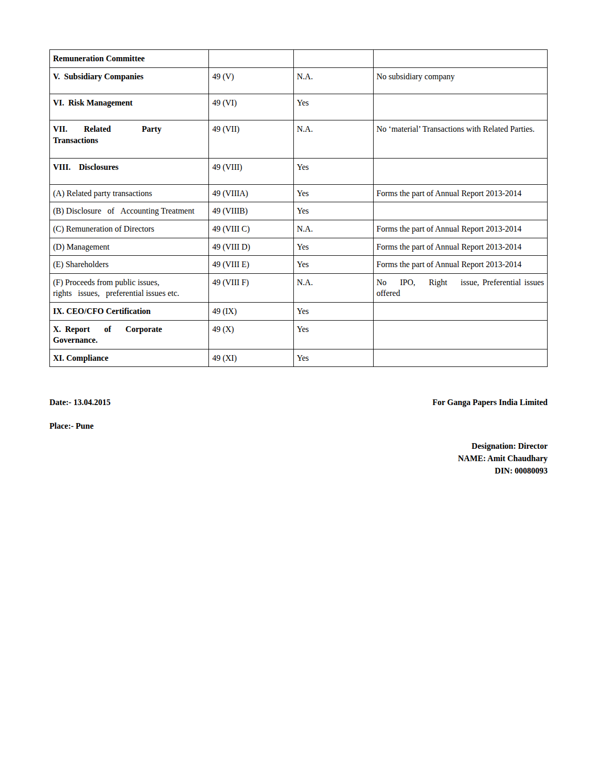| Remuneration Committee | | | |
| V. Subsidiary Companies | 49 (V) | N.A. | No subsidiary company |
| VI. Risk Management | 49 (VI) | Yes | |
| VII. Related Party Transactions | 49 (VII) | N.A. | No ‘material’ Transactions with Related Parties. |
| VIII. Disclosures | 49 (VIII) | Yes | |
| (A) Related party transactions | 49 (VIIIA) | Yes | Forms the part of Annual Report 2013-2014 |
| (B) Disclosure of Accounting Treatment | 49 (VIIIB) | Yes | |
| (C) Remuneration of Directors | 49 (VIII C) | N.A. | Forms the part of Annual Report 2013-2014 |
| (D) Management | 49 (VIII D) | Yes | Forms the part of Annual Report 2013-2014 |
| (E) Shareholders | 49 (VIII E) | Yes | Forms the part of Annual Report 2013-2014 |
| (F) Proceeds from public issues, rights issues, preferential issues etc. | 49 (VIII F) | N.A. | No IPO, Right issue, Preferential issues offered |
| IX. CEO/CFO Certification | 49 (IX) | Yes | |
| X. Report of Corporate Governance. | 49 (X) | Yes | |
| XI. Compliance | 49 (XI) | Yes | |
Date:- 13.04.2015
For Ganga Papers India Limited
Place:- Pune
Designation: Director
NAME: Amit Chaudhary
DIN: 00080093